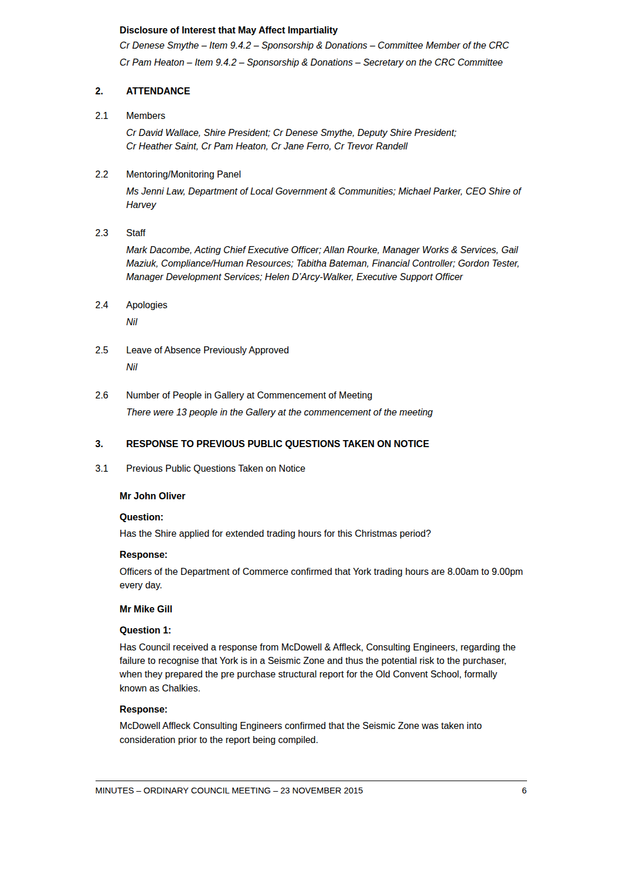Disclosure of Interest that May Affect Impartiality
Cr Denese Smythe – Item 9.4.2 – Sponsorship & Donations – Committee Member of the CRC
Cr Pam Heaton – Item 9.4.2 – Sponsorship & Donations – Secretary on the CRC Committee
2.
ATTENDANCE
2.1
Members
Cr David Wallace, Shire President; Cr Denese Smythe, Deputy Shire President;
Cr Heather Saint, Cr Pam Heaton, Cr Jane Ferro, Cr Trevor Randell
2.2
Mentoring/Monitoring Panel
Ms Jenni Law, Department of Local Government & Communities; Michael Parker, CEO Shire of Harvey
2.3
Staff
Mark Dacombe, Acting Chief Executive Officer; Allan Rourke, Manager Works & Services, Gail Maziuk, Compliance/Human Resources; Tabitha Bateman, Financial Controller; Gordon Tester, Manager Development Services; Helen D’Arcy-Walker, Executive Support Officer
2.4
Apologies
Nil
2.5
Leave of Absence Previously Approved
Nil
2.6
Number of People in Gallery at Commencement of Meeting
There were 13 people in the Gallery at the commencement of the meeting
3.
RESPONSE TO PREVIOUS PUBLIC QUESTIONS TAKEN ON NOTICE
3.1
Previous Public Questions Taken on Notice
Mr John Oliver
Question:
Has the Shire applied for extended trading hours for this Christmas period?
Response:
Officers of the Department of Commerce confirmed that York trading hours are 8.00am to 9.00pm every day.
Mr Mike Gill
Question 1:
Has Council received a response from McDowell & Affleck, Consulting Engineers, regarding the failure to recognise that York is in a Seismic Zone and thus the potential risk to the purchaser, when they prepared the pre purchase structural report for the Old Convent School, formally known as Chalkies.
Response:
McDowell Affleck Consulting Engineers confirmed that the Seismic Zone was taken into consideration prior to the report being compiled.
MINUTES – ORDINARY COUNCIL MEETING – 23 NOVEMBER 2015 6